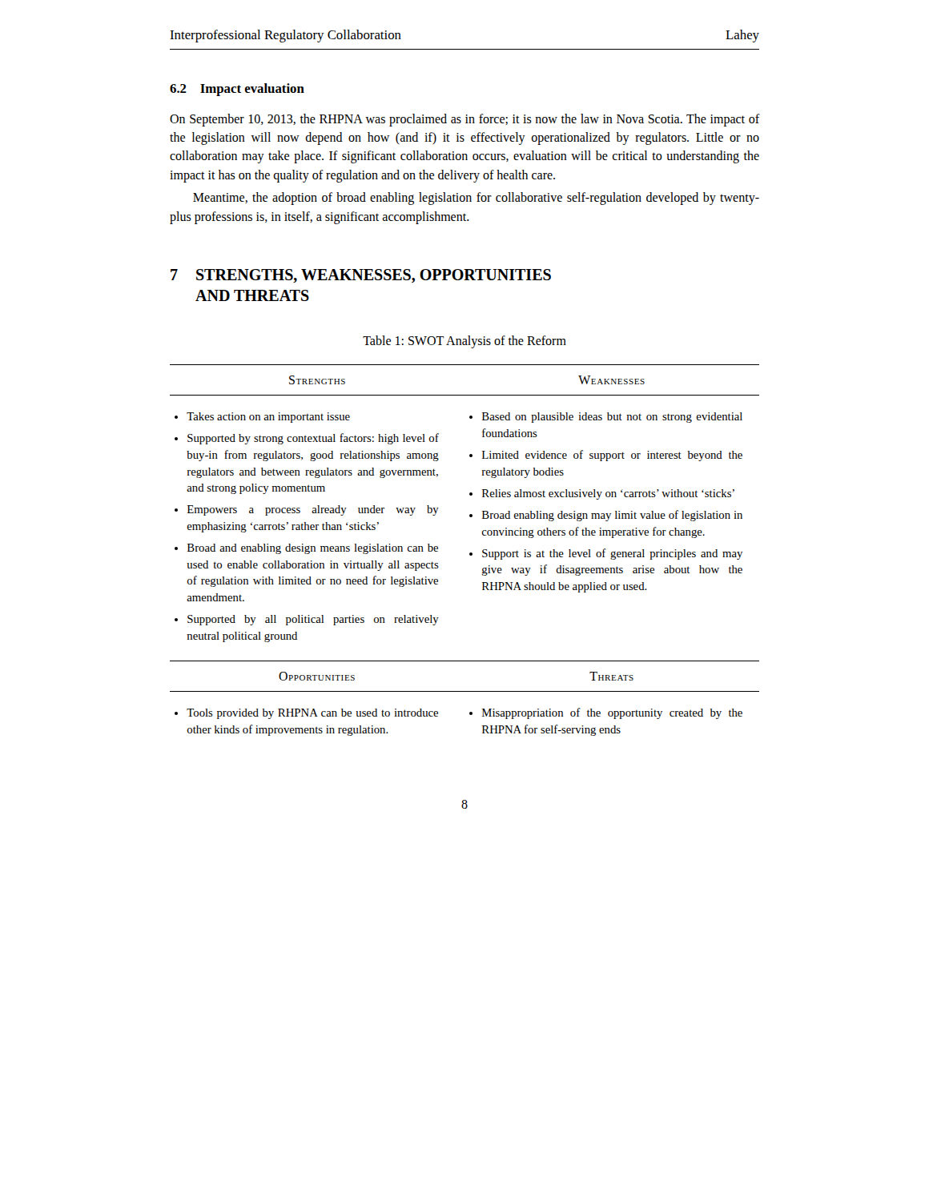Interprofessional Regulatory Collaboration Lahey
6.2 Impact evaluation
On September 10, 2013, the RHPNA was proclaimed as in force; it is now the law in Nova Scotia. The impact of the legislation will now depend on how (and if) it is effectively operationalized by regulators. Little or no collaboration may take place. If significant collaboration occurs, evaluation will be critical to understanding the impact it has on the quality of regulation and on the delivery of health care.
Meantime, the adoption of broad enabling legislation for collaborative self-regulation developed by twenty-plus professions is, in itself, a significant accomplishment.
7 STRENGTHS, WEAKNESSES, OPPORTUNITIES
AND THREATS
Table 1: SWOT Analysis of the Reform
| Strengths | Weaknesses |
| --- | --- |
| Takes action on an important issue Supported by strong contextual factors: high level of buy-in from regulators, good relationships among regulators and between regulators and government, and strong policy momentum Empowers a process already under way by emphasizing ‘carrots’ rather than ‘sticks’ Broad and enabling design means legislation can be used to enable collaboration in virtually all aspects of regulation with limited or no need for legislative amendment. Supported by all political parties on relatively neutral political ground | Based on plausible ideas but not on strong evidential foundations Limited evidence of support or interest beyond the regulatory bodies Relies almost exclusively on ‘carrots’ without ‘sticks’ Broad enabling design may limit value of legislation in convincing others of the imperative for change. Support is at the level of general principles and may give way if disagreements arise about how the RHPNA should be applied or used. |
| Opportunities | Threats |
| Tools provided by RHPNA can be used to introduce other kinds of improvements in regulation. | Misappropriation of the opportunity created by the RHPNA for self-serving ends |
8